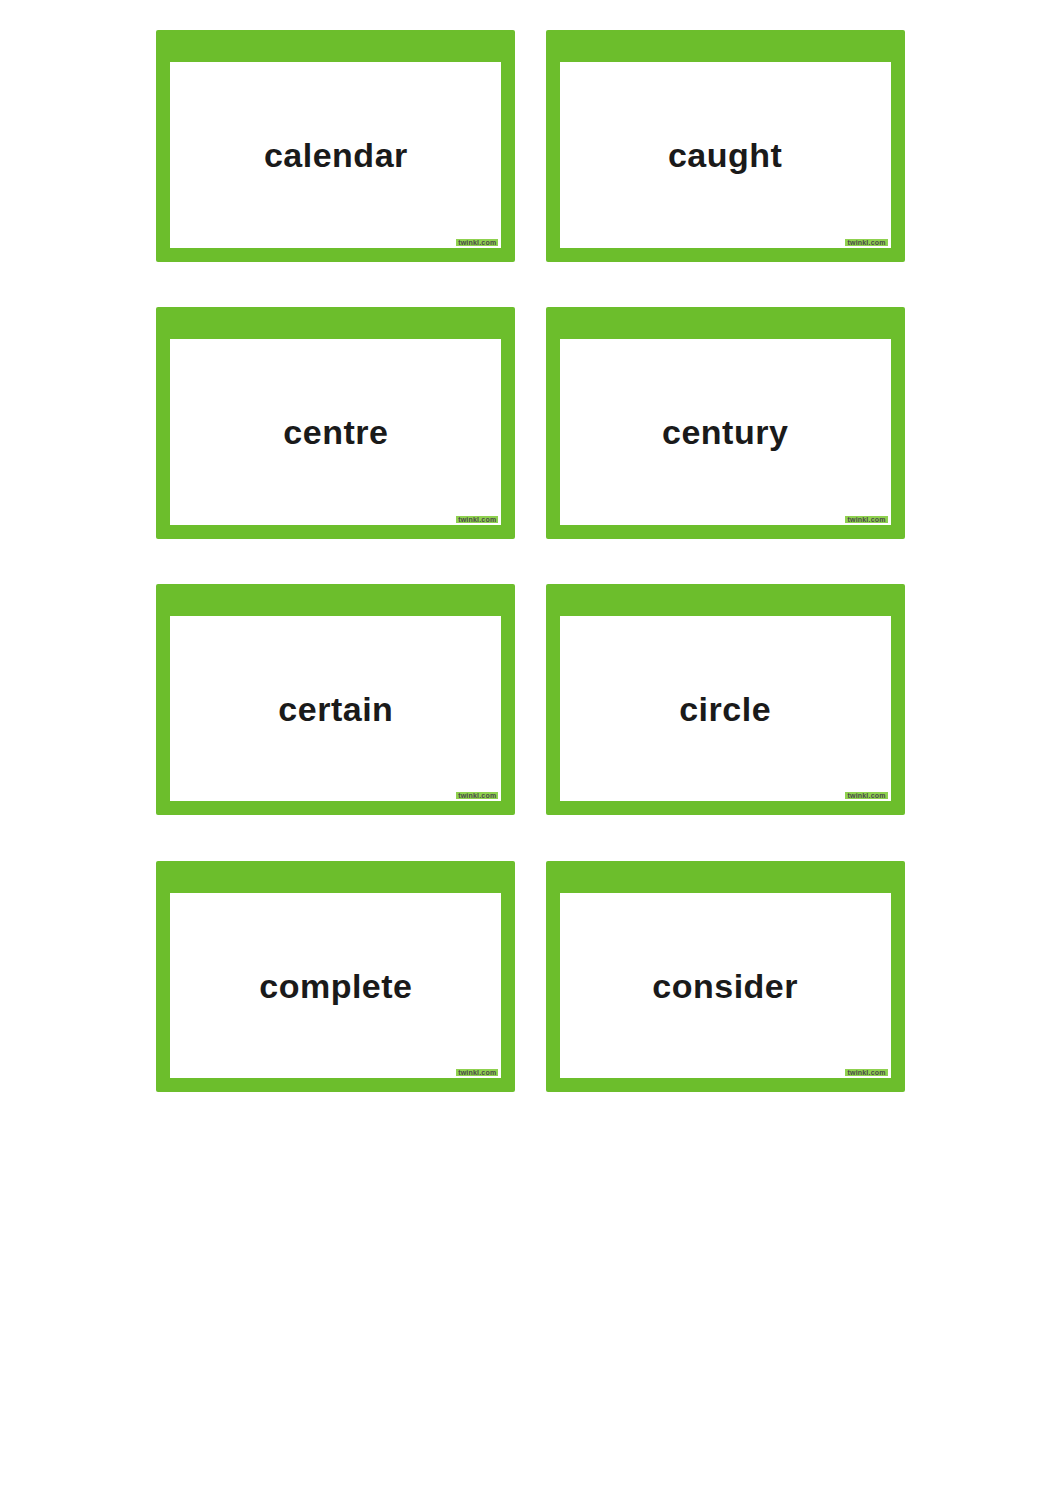calendar twinkl.com
caught twinkl.com
centre twinkl.com
century twinkl.com
certain twinkl.com
circle twinkl.com
complete twinkl.com
consider twinkl.com